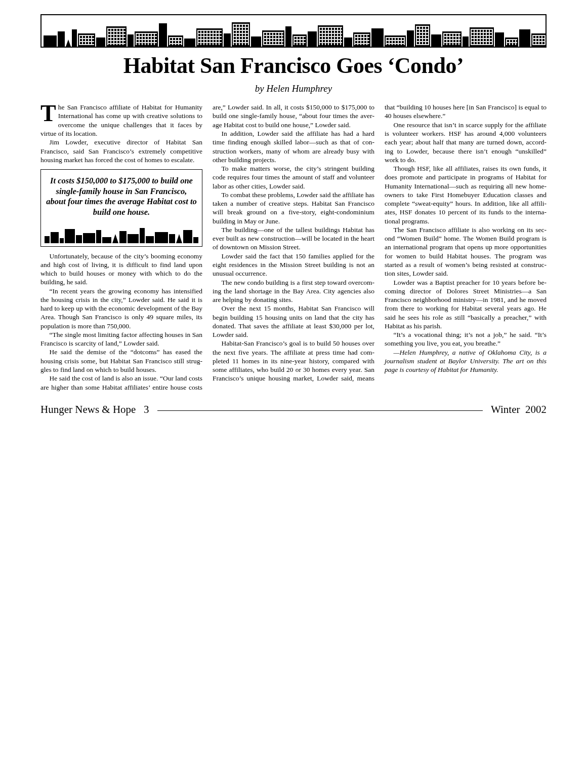Habitat San Francisco Goes ‘Condo’
by Helen Humphrey
The San Francisco affiliate of Habitat for Humanity International has come up with creative solutions to overcome the unique challenges that it faces by virtue of its location.
Jim Lowder, executive director of Habitat San Francisco, said San Francisco’s extremely competitive housing market has forced the cost of homes to escalate.
It costs $150,000 to $175,000 to build one single-family house in San Francisco, about four times the average Habitat cost to build one house.
Unfortunately, because of the city’s booming economy and high cost of living, it is difficult to find land upon which to build houses or money with which to do the building, he said.
“In recent years the growing economy has intensified the housing crisis in the city,” Lowder said. He said it is hard to keep up with the economic development of the Bay Area. Though San Francisco is only 49 square miles, its population is more than 750,000.
“The single most limiting factor affecting houses in San Francisco is scarcity of land,” Lowder said.
He said the demise of the “dotcoms” has eased the housing crisis some, but Habitat San Francisco still struggles to find land on which to build houses.
He said the cost of land is also an issue. “Our land costs are higher than some Habitat affiliates’ entire house costs are,” Lowder said. In all, it costs $150,000 to $175,000 to build one single-family house, “about four times the average Habitat cost to build one house,” Lowder said.
In addition, Lowder said the affiliate has had a hard time finding enough skilled labor—such as that of construction workers, many of whom are already busy with other building projects.
To make matters worse, the city’s stringent building code requires four times the amount of staff and volunteer labor as other cities, Lowder said.
To combat these problems, Lowder said the affiliate has taken a number of creative steps. Habitat San Francisco will break ground on a five-story, eight-condominium building in May or June.
The building—one of the tallest buildings Habitat has ever built as new construction—will be located in the heart of downtown on Mission Street.
Lowder said the fact that 150 families applied for the eight residences in the Mission Street building is not an unusual occurrence.
The new condo building is a first step toward overcoming the land shortage in the Bay Area. City agencies also are helping by donating sites.
Over the next 15 months, Habitat San Francisco will begin building 15 housing units on land that the city has donated. That saves the affiliate at least $30,000 per lot, Lowder said.
Habitat-San Francisco’s goal is to build 50 houses over the next five years. The affiliate at press time had completed 11 homes in its nine-year history, compared with some affiliates, who build 20 or 30 homes every year. San Francisco’s unique housing market, Lowder said, means that “building 10 houses here [in San Francisco] is equal to 40 houses elsewhere.”
One resource that isn’t in scarce supply for the affiliate is volunteer workers. HSF has around 4,000 volunteers each year; about half that many are turned down, according to Lowder, because there isn’t enough “unskilled” work to do.
Though HSF, like all affiliates, raises its own funds, it does promote and participate in programs of Habitat for Humanity International—such as requiring all new homeowners to take First Homebuyer Education classes and complete “sweat-equity” hours. In addition, like all affiliates, HSF donates 10 percent of its funds to the international programs.
The San Francisco affiliate is also working on its second “Women Build” home. The Women Build program is an international program that opens up more opportunities for women to build Habitat houses. The program was started as a result of women’s being resisted at construction sites, Lowder said.
Lowder was a Baptist preacher for 10 years before becoming director of Dolores Street Ministries—a San Francisco neighborhood ministry—in 1981, and he moved from there to working for Habitat several years ago. He said he sees his role as still “basically a preacher,” with Habitat as his parish.
“It’s a vocational thing; it’s not a job,” he said. “It’s something you live, you eat, you breathe.”
—Helen Humphrey, a native of Oklahoma City, is a journalism student at Baylor University. The art on this page is courtesy of Habitat for Humanity.
Hunger News & Hope 3
Winter 2002